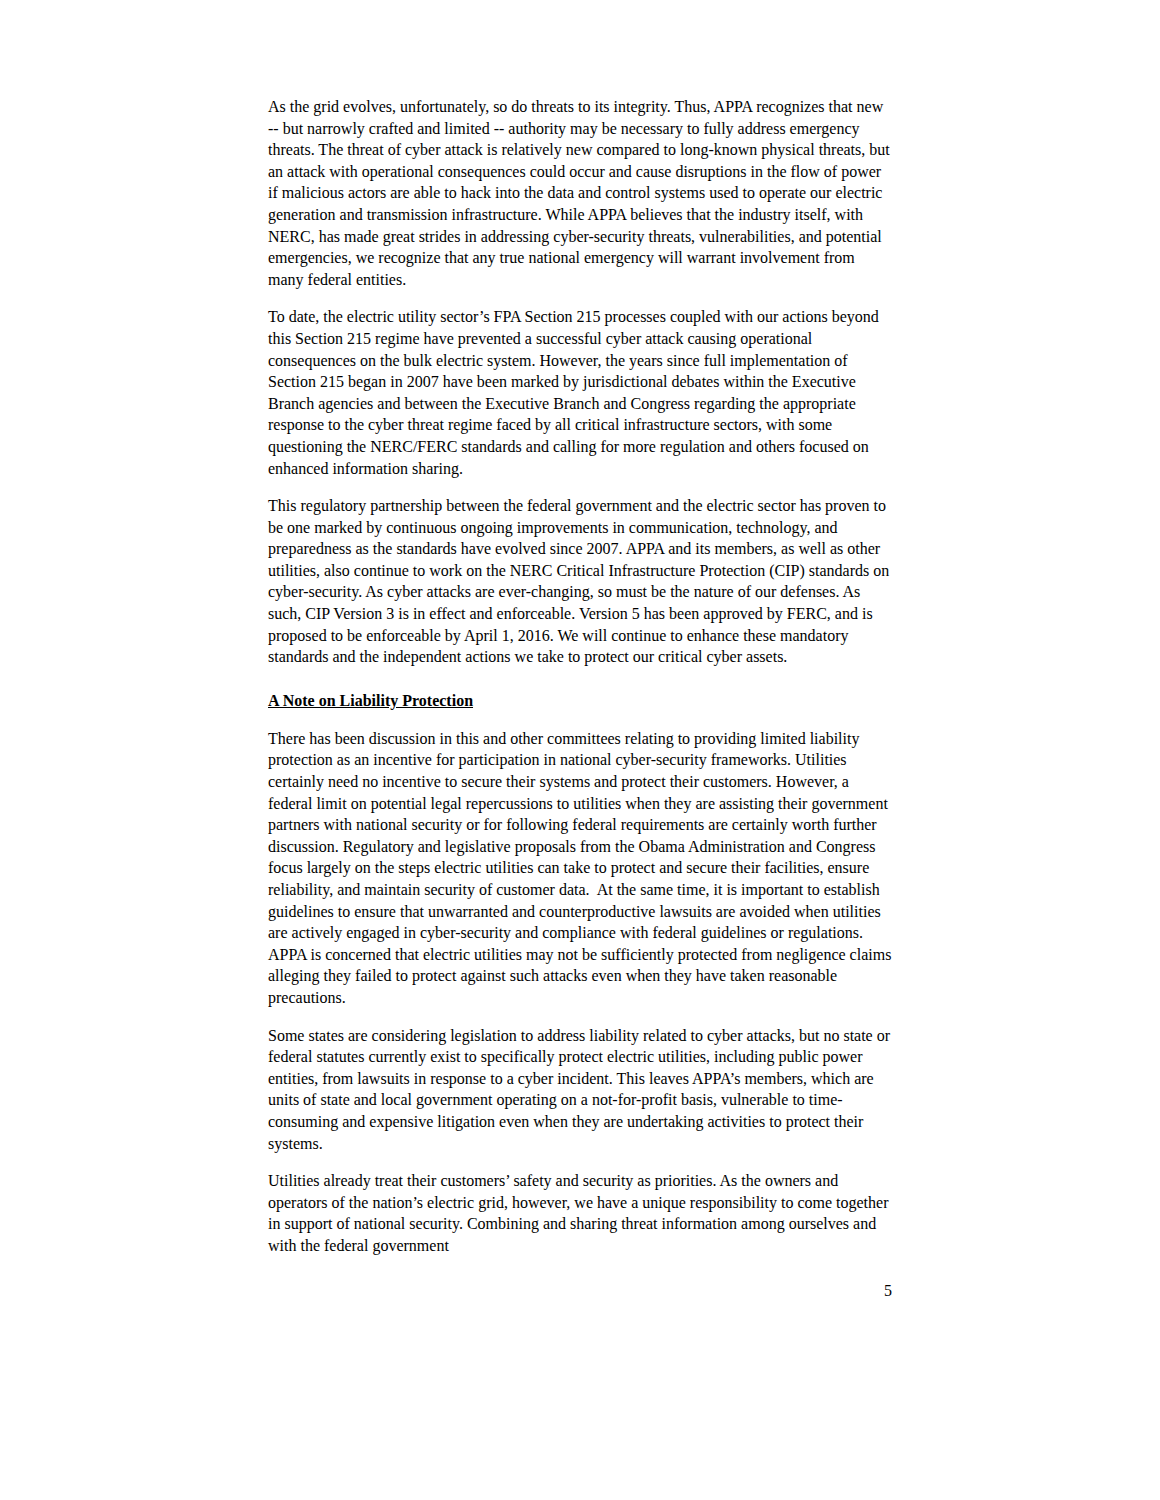As the grid evolves, unfortunately, so do threats to its integrity. Thus, APPA recognizes that new -- but narrowly crafted and limited -- authority may be necessary to fully address emergency threats. The threat of cyber attack is relatively new compared to long-known physical threats, but an attack with operational consequences could occur and cause disruptions in the flow of power if malicious actors are able to hack into the data and control systems used to operate our electric generation and transmission infrastructure. While APPA believes that the industry itself, with NERC, has made great strides in addressing cyber-security threats, vulnerabilities, and potential emergencies, we recognize that any true national emergency will warrant involvement from many federal entities.
To date, the electric utility sector’s FPA Section 215 processes coupled with our actions beyond this Section 215 regime have prevented a successful cyber attack causing operational consequences on the bulk electric system. However, the years since full implementation of Section 215 began in 2007 have been marked by jurisdictional debates within the Executive Branch agencies and between the Executive Branch and Congress regarding the appropriate response to the cyber threat regime faced by all critical infrastructure sectors, with some questioning the NERC/FERC standards and calling for more regulation and others focused on enhanced information sharing.
This regulatory partnership between the federal government and the electric sector has proven to be one marked by continuous ongoing improvements in communication, technology, and preparedness as the standards have evolved since 2007. APPA and its members, as well as other utilities, also continue to work on the NERC Critical Infrastructure Protection (CIP) standards on cyber-security. As cyber attacks are ever-changing, so must be the nature of our defenses. As such, CIP Version 3 is in effect and enforceable. Version 5 has been approved by FERC, and is proposed to be enforceable by April 1, 2016. We will continue to enhance these mandatory standards and the independent actions we take to protect our critical cyber assets.
A Note on Liability Protection
There has been discussion in this and other committees relating to providing limited liability protection as an incentive for participation in national cyber-security frameworks. Utilities certainly need no incentive to secure their systems and protect their customers. However, a federal limit on potential legal repercussions to utilities when they are assisting their government partners with national security or for following federal requirements are certainly worth further discussion. Regulatory and legislative proposals from the Obama Administration and Congress focus largely on the steps electric utilities can take to protect and secure their facilities, ensure reliability, and maintain security of customer data. At the same time, it is important to establish guidelines to ensure that unwarranted and counterproductive lawsuits are avoided when utilities are actively engaged in cyber-security and compliance with federal guidelines or regulations. APPA is concerned that electric utilities may not be sufficiently protected from negligence claims alleging they failed to protect against such attacks even when they have taken reasonable precautions.
Some states are considering legislation to address liability related to cyber attacks, but no state or federal statutes currently exist to specifically protect electric utilities, including public power entities, from lawsuits in response to a cyber incident. This leaves APPA’s members, which are units of state and local government operating on a not-for-profit basis, vulnerable to time-consuming and expensive litigation even when they are undertaking activities to protect their systems.
Utilities already treat their customers’ safety and security as priorities. As the owners and operators of the nation’s electric grid, however, we have a unique responsibility to come together in support of national security. Combining and sharing threat information among ourselves and with the federal government
5